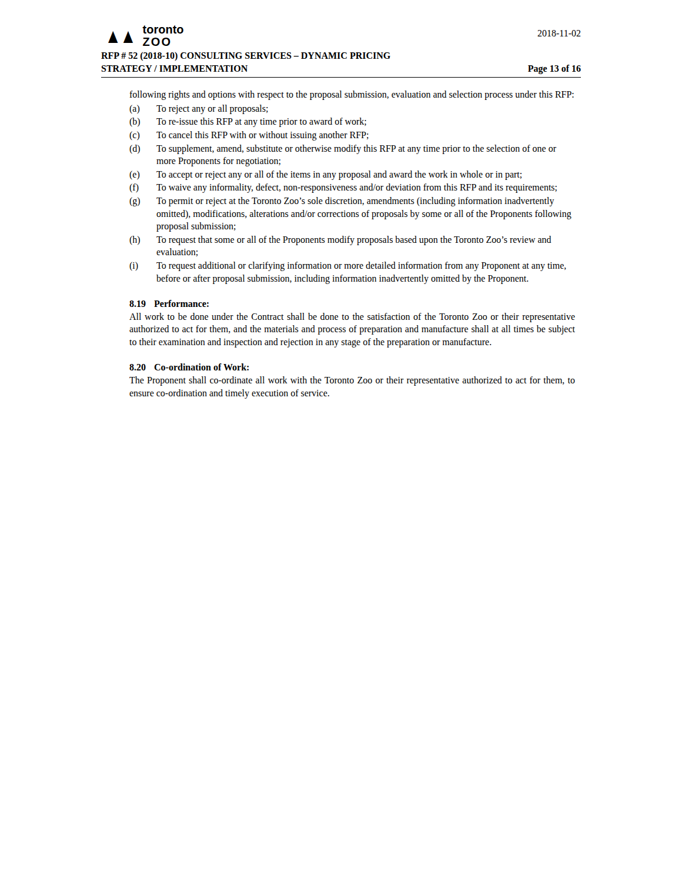▲▲ toronto
ZOO
2018-11-02
RFP # 52 (2018-10) CONSULTING SERVICES – DYNAMIC PRICING STRATEGY / IMPLEMENTATION
Page 13 of 16
following rights and options with respect to the proposal submission, evaluation and selection process under this RFP:
(a) To reject any or all proposals;
(b) To re-issue this RFP at any time prior to award of work;
(c) To cancel this RFP with or without issuing another RFP;
(d) To supplement, amend, substitute or otherwise modify this RFP at any time prior to the selection of one or more Proponents for negotiation;
(e) To accept or reject any or all of the items in any proposal and award the work in whole or in part;
(f) To waive any informality, defect, non-responsiveness and/or deviation from this RFP and its requirements;
(g) To permit or reject at the Toronto Zoo’s sole discretion, amendments (including information inadvertently omitted), modifications, alterations and/or corrections of proposals by some or all of the Proponents following proposal submission;
(h) To request that some or all of the Proponents modify proposals based upon the Toronto Zoo’s review and evaluation;
(i) To request additional or clarifying information or more detailed information from any Proponent at any time, before or after proposal submission, including information inadvertently omitted by the Proponent.
8.19 Performance:
All work to be done under the Contract shall be done to the satisfaction of the Toronto Zoo or their representative authorized to act for them, and the materials and process of preparation and manufacture shall at all times be subject to their examination and inspection and rejection in any stage of the preparation or manufacture.
8.20 Co-ordination of Work:
The Proponent shall co-ordinate all work with the Toronto Zoo or their representative authorized to act for them, to ensure co-ordination and timely execution of service.